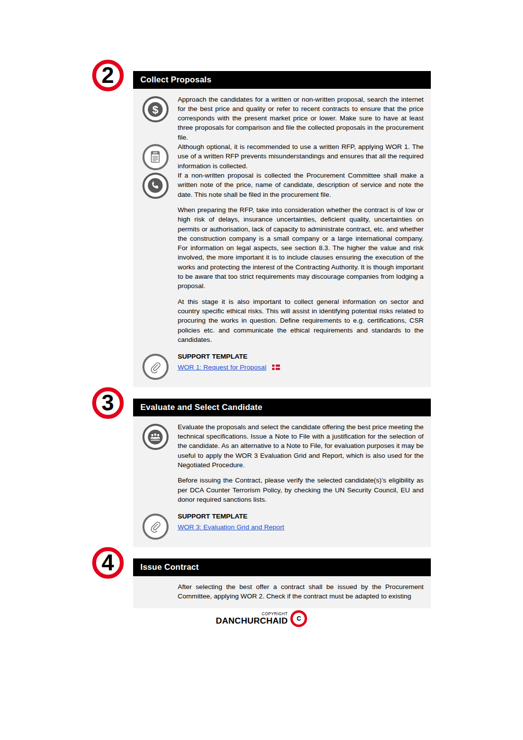2
Collect Proposals
$
Approach the candidates for a written or non-written proposal, search the internet for the best price and quality or refer to recent contracts to ensure that the price corresponds with the present market price or lower. Make sure to have at least three proposals for comparison and file the collected proposals in the procurement file.
RFP
Although optional, it is recommended to use a written RFP, applying WOR 1. The use of a written RFP prevents misunderstandings and ensures that all the required information is collected.
If a non-written proposal is collected the Procurement Committee shall make a written note of the price, name of candidate, description of service and note the date. This note shall be filed in the procurement file.
When preparing the RFP, take into consideration whether the contract is of low or high risk of delays, insurance uncertainties, deficient quality, uncertainties on permits or authorisation, lack of capacity to administrate contract, etc. and whether the construction company is a small company or a large international company. For information on legal aspects, see section 8.3. The higher the value and risk involved, the more important it is to include clauses ensuring the execution of the works and protecting the interest of the Contracting Authority. It is though important to be aware that too strict requirements may discourage companies from lodging a proposal.
At this stage it is also important to collect general information on sector and country specific ethical risks. This will assist in identifying potential risks related to procuring the works in question. Define requirements to e.g. certifications, CSR policies etc. and communicate the ethical requirements and standards to the candidates.
SUPPORT TEMPLATE
WOR 1: Request for Proposal
3
Evaluate and Select Candidate
Evaluate the proposals and select the candidate offering the best price meeting the technical specifications. Issue a Note to File with a justification for the selection of the candidate. As an alternative to a Note to File, for evaluation purposes it may be useful to apply the WOR 3 Evaluation Grid and Report, which is also used for the Negotiated Procedure.
Before issuing the Contract, please verify the selected candidate(s)’s eligibility as per DCA Counter Terrorism Policy, by checking the UN Security Council, EU and donor required sanctions lists.
SUPPORT TEMPLATE
WOR 3: Evaluation Grid and Report
4
Issue Contract
After selecting the best offer a contract shall be issued by the Procurement Committee, applying WOR 2. Check if the contract must be adapted to existing
COPYRIGHT
DANCHURCHAID
C